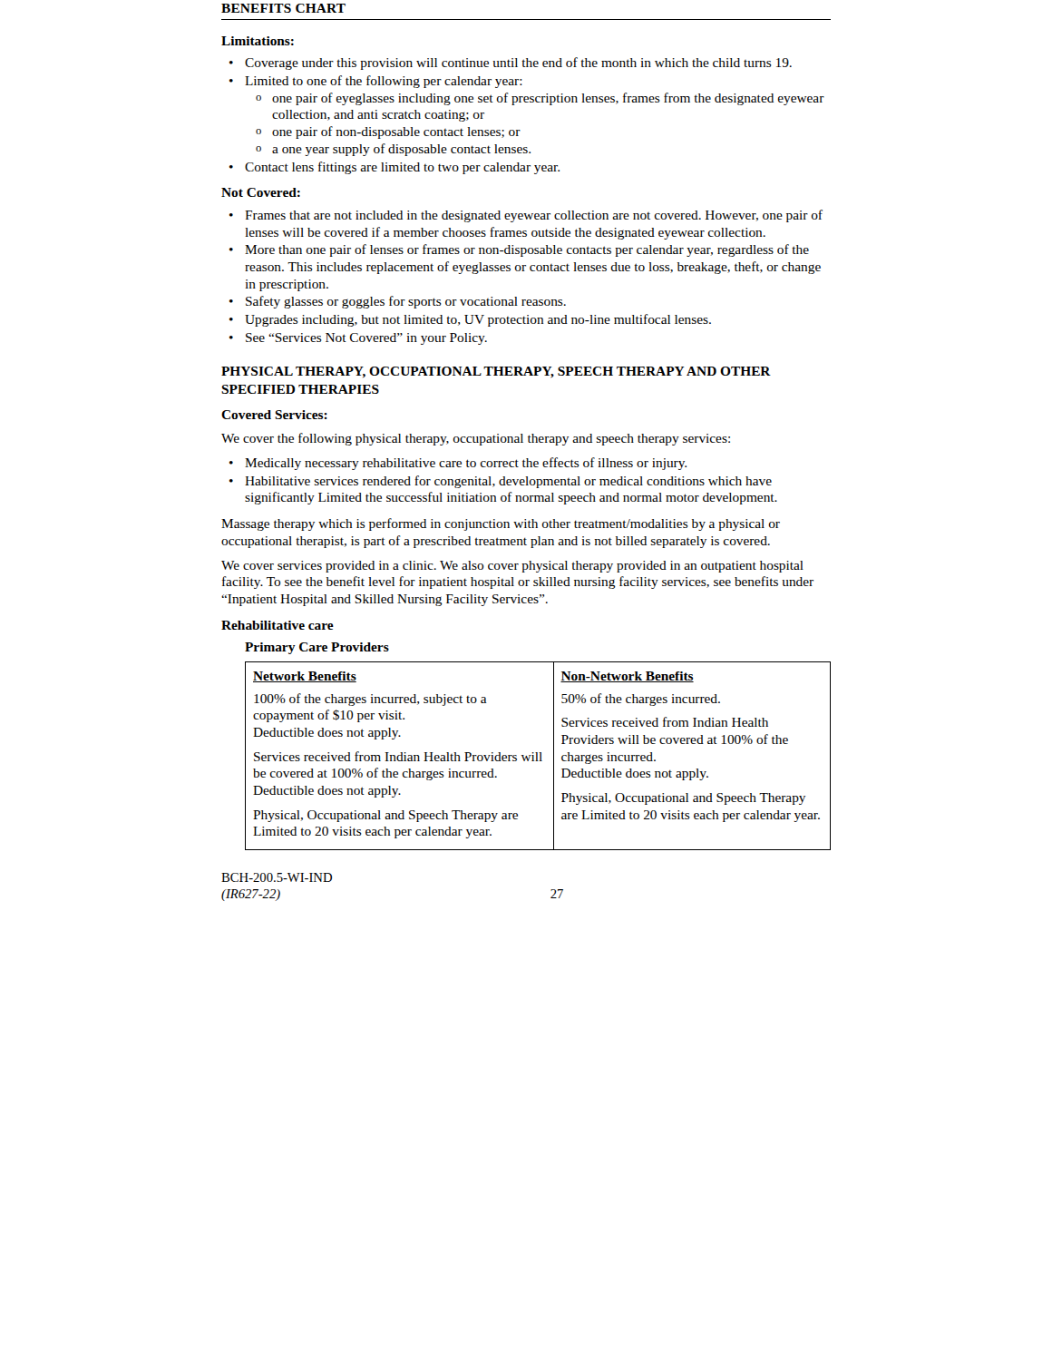BENEFITS CHART
Limitations:
Coverage under this provision will continue until the end of the month in which the child turns 19.
Limited to one of the following per calendar year:
one pair of eyeglasses including one set of prescription lenses, frames from the designated eyewear collection, and anti scratch coating; or
one pair of non-disposable contact lenses; or
a one year supply of disposable contact lenses.
Contact lens fittings are limited to two per calendar year.
Not Covered:
Frames that are not included in the designated eyewear collection are not covered. However, one pair of lenses will be covered if a member chooses frames outside the designated eyewear collection.
More than one pair of lenses or frames or non-disposable contacts per calendar year, regardless of the reason. This includes replacement of eyeglasses or contact lenses due to loss, breakage, theft, or change in prescription.
Safety glasses or goggles for sports or vocational reasons.
Upgrades including, but not limited to, UV protection and no-line multifocal lenses.
See “Services Not Covered” in your Policy.
PHYSICAL THERAPY, OCCUPATIONAL THERAPY, SPEECH THERAPY AND OTHER SPECIFIED THERAPIES
Covered Services:
We cover the following physical therapy, occupational therapy and speech therapy services:
Medically necessary rehabilitative care to correct the effects of illness or injury.
Habilitative services rendered for congenital, developmental or medical conditions which have significantly Limited the successful initiation of normal speech and normal motor development.
Massage therapy which is performed in conjunction with other treatment/modalities by a physical or occupational therapist, is part of a prescribed treatment plan and is not billed separately is covered.
We cover services provided in a clinic. We also cover physical therapy provided in an outpatient hospital facility. To see the benefit level for inpatient hospital or skilled nursing facility services, see benefits under “Inpatient Hospital and Skilled Nursing Facility Services”.
Rehabilitative care
Primary Care Providers
| Network Benefits 100% of the charges incurred, subject to a copayment of $10 per visit. Deductible does not apply. Services received from Indian Health Providers will be covered at 100% of the charges incurred. Deductible does not apply. Physical, Occupational and Speech Therapy are Limited to 20 visits each per calendar year. | Non-Network Benefits 50% of the charges incurred. Services received from Indian Health Providers will be covered at 100% of the charges incurred. Deductible does not apply. Physical, Occupational and Speech Therapy are Limited to 20 visits each per calendar year. |
BCH-200.5-WI-IND
(IR627-22) 27